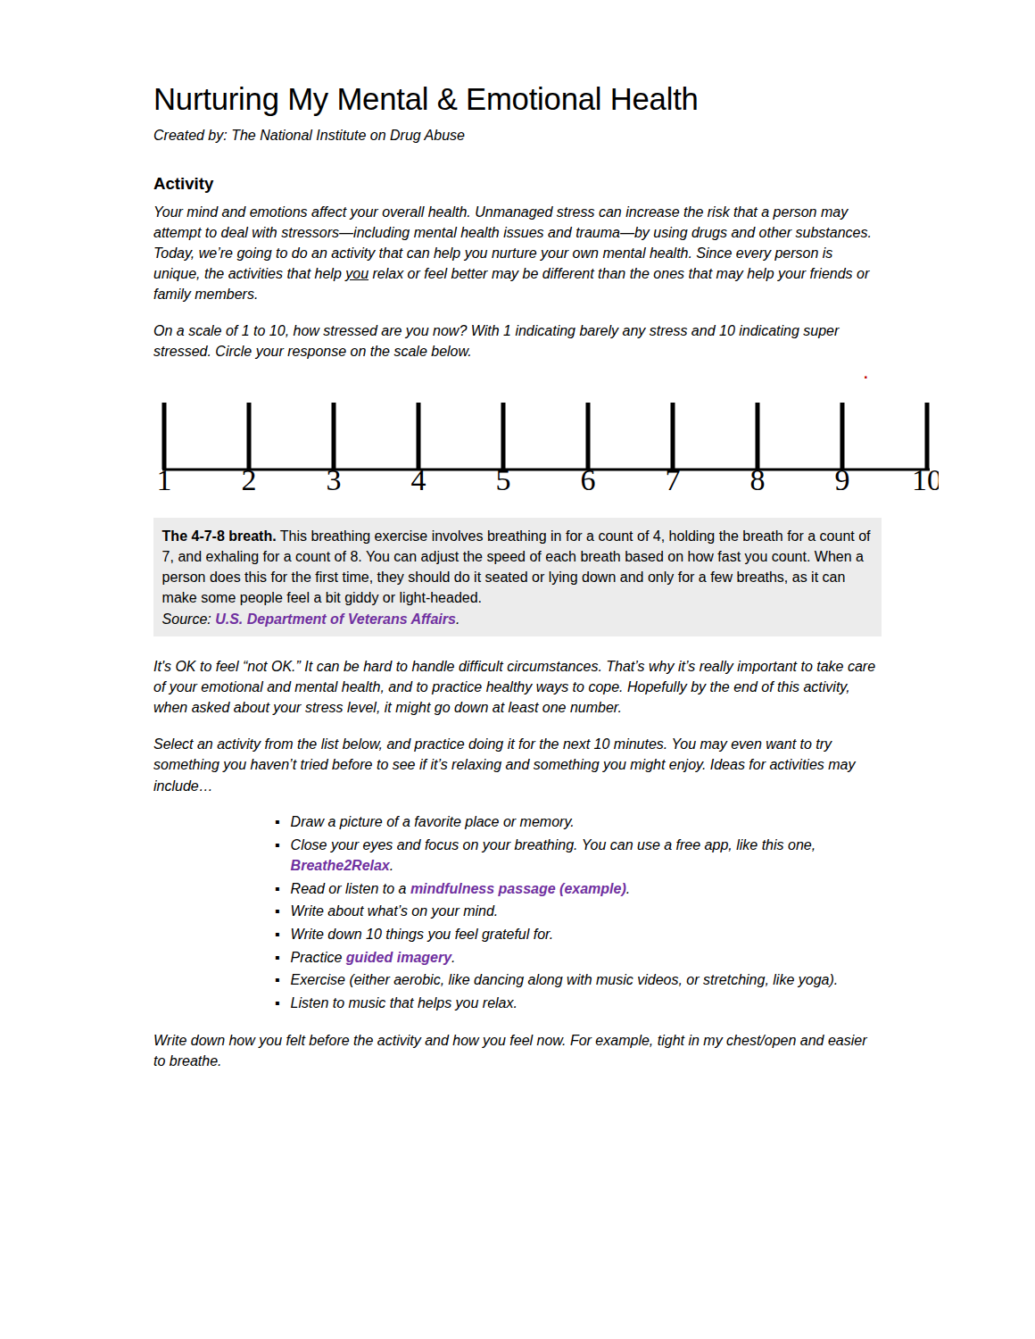Nurturing My Mental & Emotional Health
Created by: The National Institute on Drug Abuse
Activity
Your mind and emotions affect your overall health. Unmanaged stress can increase the risk that a person may attempt to deal with stressors—including mental health issues and trauma—by using drugs and other substances. Today, we’re going to do an activity that can help you nurture your own mental health. Since every person is unique, the activities that help you relax or feel better may be different than the ones that may help your friends or family members.
On a scale of 1 to 10, how stressed are you now? With 1 indicating barely any stress and 10 indicating super stressed. Circle your response on the scale below.
.
1 2 3 4 5 6 7 8 9 10
The 4-7-8 breath. This breathing exercise involves breathing in for a count of 4, holding the breath for a count of 7, and exhaling for a count of 8. You can adjust the speed of each breath based on how fast you count. When a person does this for the first time, they should do it seated or lying down and only for a few breaths, as it can make some people feel a bit giddy or light-headed.
Source: U.S. Department of Veterans Affairs.
It's OK to feel “not OK.” It can be hard to handle difficult circumstances. That’s why it’s really important to take care of your emotional and mental health, and to practice healthy ways to cope. Hopefully by the end of this activity, when asked about your stress level, it might go down at least one number.
Select an activity from the list below, and practice doing it for the next 10 minutes. You may even want to try something you haven’t tried before to see if it’s relaxing and something you might enjoy. Ideas for activities may include…
Draw a picture of a favorite place or memory.
Close your eyes and focus on your breathing. You can use a free app, like this one, Breathe2Relax.
Read or listen to a mindfulness passage (example).
Write about what’s on your mind.
Write down 10 things you feel grateful for.
Practice guided imagery.
Exercise (either aerobic, like dancing along with music videos, or stretching, like yoga).
Listen to music that helps you relax.
Write down how you felt before the activity and how you feel now. For example, tight in my chest/open and easier to breathe.